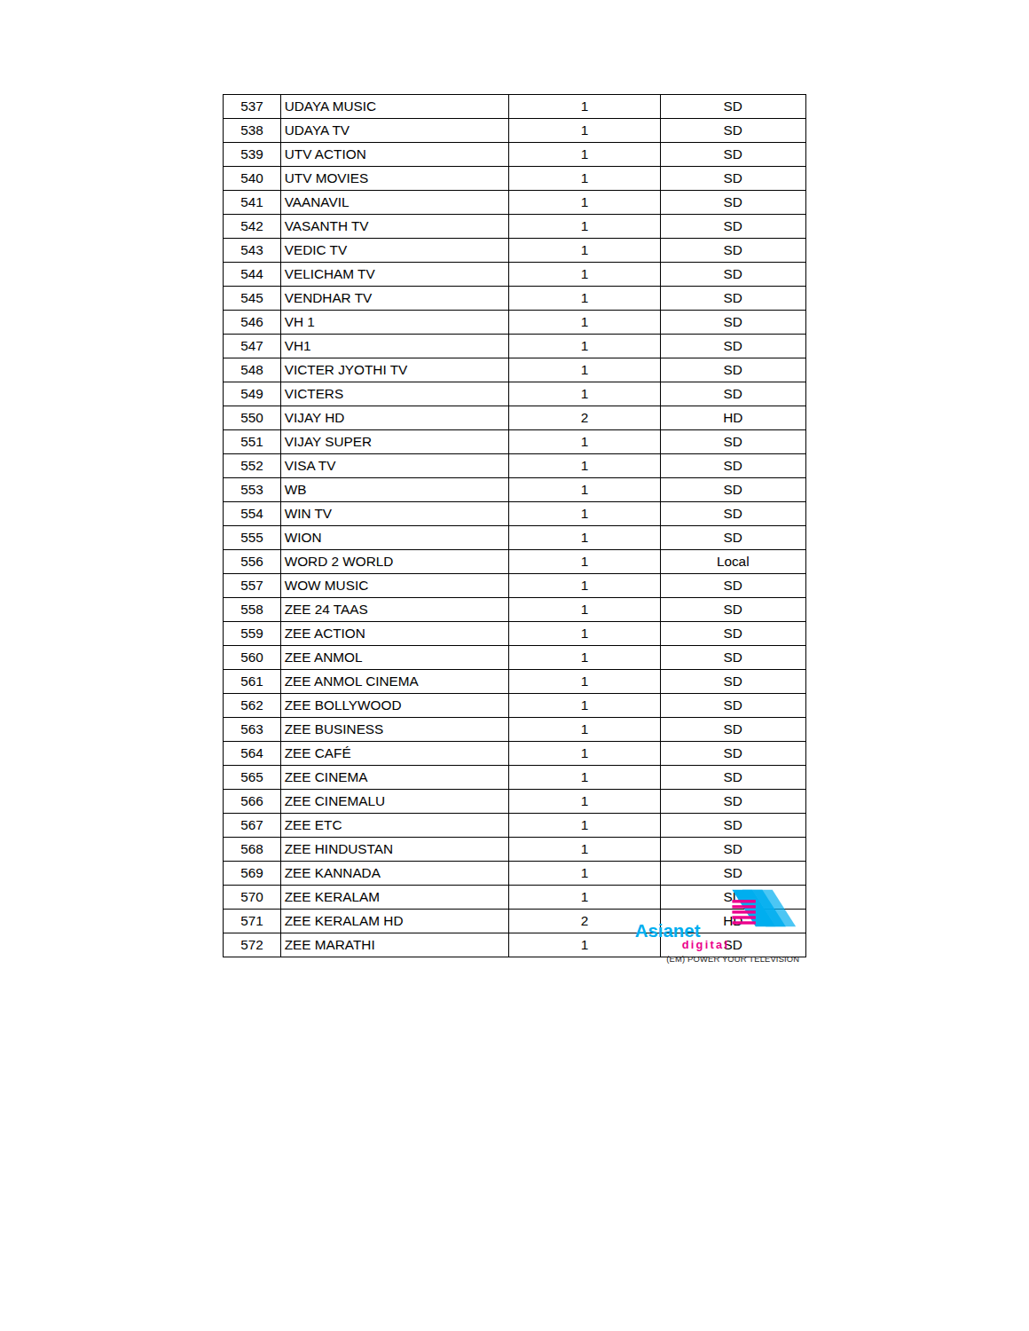| 537 | UDAYA MUSIC | 1 | SD |
| 538 | UDAYA TV | 1 | SD |
| 539 | UTV ACTION | 1 | SD |
| 540 | UTV MOVIES | 1 | SD |
| 541 | VAANAVIL | 1 | SD |
| 542 | VASANTH TV | 1 | SD |
| 543 | VEDIC TV | 1 | SD |
| 544 | VELICHAM TV | 1 | SD |
| 545 | VENDHAR TV | 1 | SD |
| 546 | VH 1 | 1 | SD |
| 547 | VH1 | 1 | SD |
| 548 | VICTER JYOTHI TV | 1 | SD |
| 549 | VICTERS | 1 | SD |
| 550 | VIJAY HD | 2 | HD |
| 551 | VIJAY SUPER | 1 | SD |
| 552 | VISA TV | 1 | SD |
| 553 | WB | 1 | SD |
| 554 | WIN TV | 1 | SD |
| 555 | WION | 1 | SD |
| 556 | WORD 2 WORLD | 1 | Local |
| 557 | WOW MUSIC | 1 | SD |
| 558 | ZEE 24 TAAS | 1 | SD |
| 559 | ZEE ACTION | 1 | SD |
| 560 | ZEE ANMOL | 1 | SD |
| 561 | ZEE ANMOL CINEMA | 1 | SD |
| 562 | ZEE BOLLYWOOD | 1 | SD |
| 563 | ZEE BUSINESS | 1 | SD |
| 564 | ZEE CAFÉ | 1 | SD |
| 565 | ZEE CINEMA | 1 | SD |
| 566 | ZEE CINEMALU | 1 | SD |
| 567 | ZEE ETC | 1 | SD |
| 568 | ZEE HINDUSTAN | 1 | SD |
| 569 | ZEE KANNADA | 1 | SD |
| 570 | ZEE KERALAM | 1 | SD |
| 571 | ZEE KERALAM HD | 2 | HD |
| 572 | ZEE MARATHI | 1 | SD |
Asianet digital
(EM) POWER YOUR TELEVISION